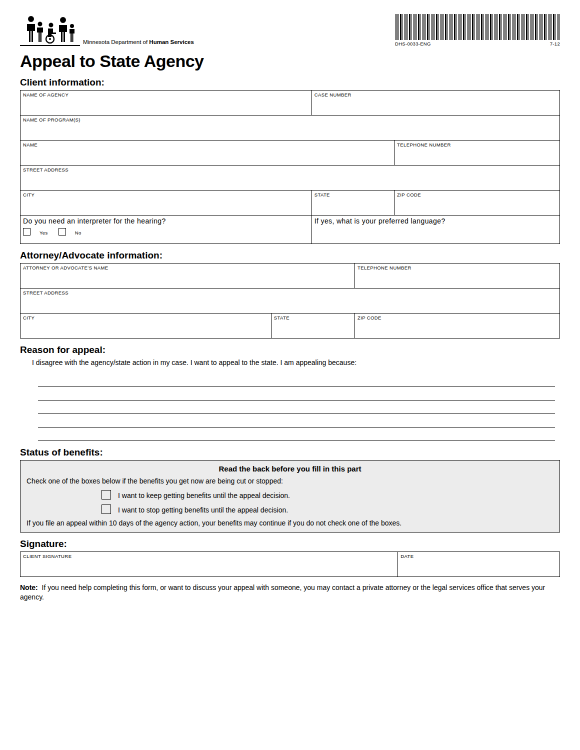Minnesota Department of Human Services
DHS-0033-ENG 7-12
Appeal to State Agency
Client information:
| NAME OF AGENCY | CASE NUMBER |
| NAME OF PROGRAM(S) |
| NAME | TELEPHONE NUMBER |
| STREET ADDRESS |
| CITY | STATE | ZIP CODE |
| Do you need an interpreter for the hearing? Yes No | If yes, what is your preferred language? |
Attorney/Advocate information:
| ATTORNEY OR ADVOCATE’S NAME | TELEPHONE NUMBER |
| STREET ADDRESS |
| CITY | STATE | ZIP CODE |
Reason for appeal:
I disagree with the agency/state action in my case. I want to appeal to the state. I am appealing because:
Status of benefits:
Read the back before you fill in this part
Check one of the boxes below if the benefits you get now are being cut or stopped:
I want to keep getting benefits until the appeal decision.
I want to stop getting benefits until the appeal decision.
If you file an appeal within 10 days of the agency action, your benefits may continue if you do not check one of the boxes.
Signature:
| CLIENT SIGNATURE | DATE |
Note: If you need help completing this form, or want to discuss your appeal with someone, you may contact a private attorney or the legal services office that serves your agency.